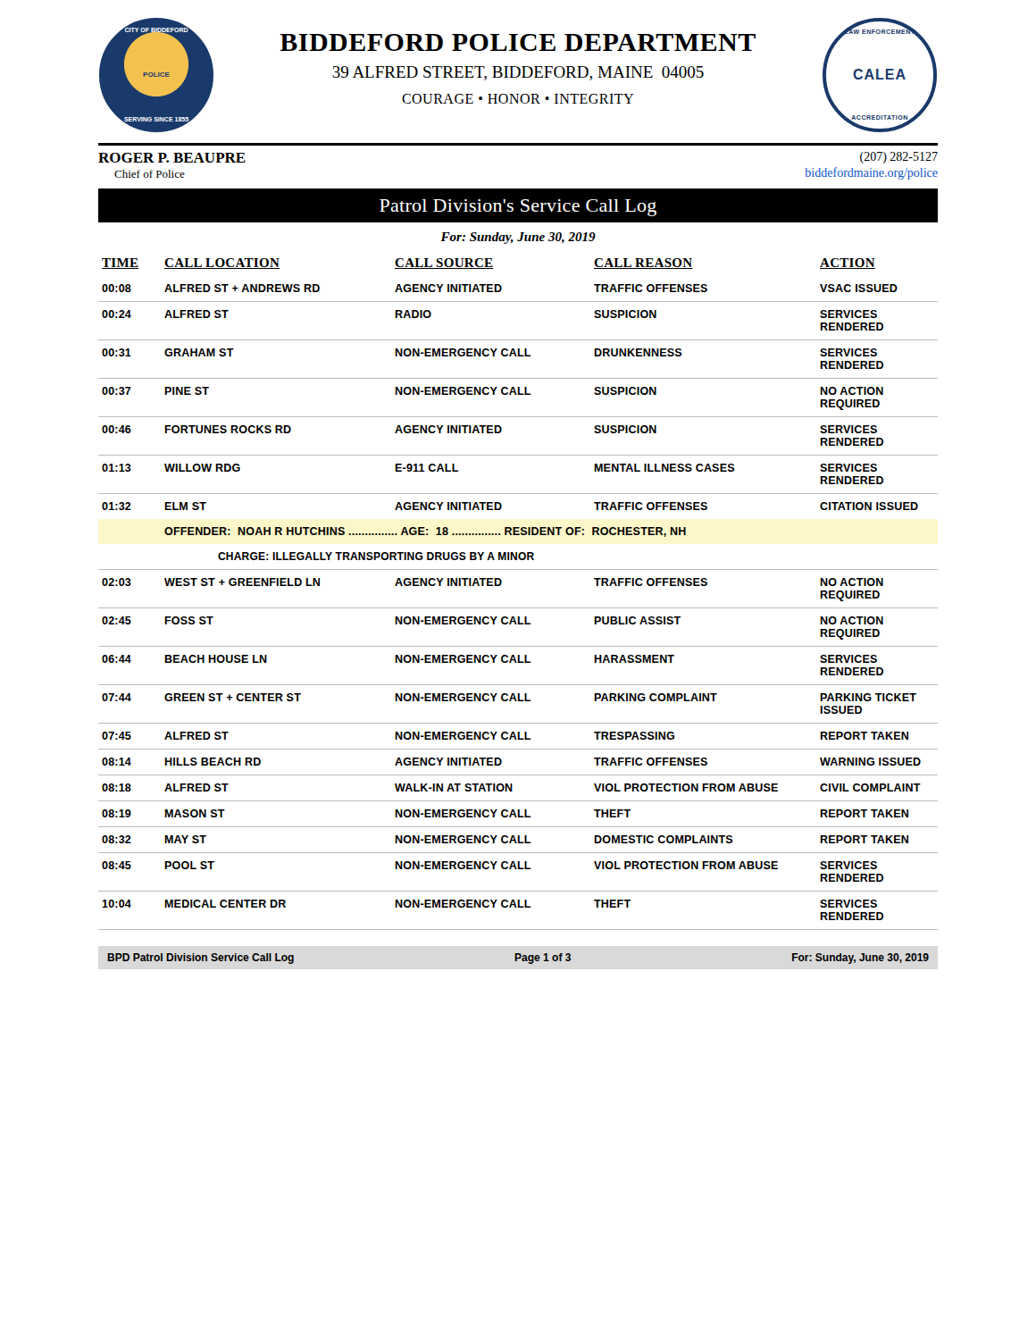CITY OF BIDDEFORD POLICE SERVING SINCE 1855
BIDDEFORD POLICE DEPARTMENT
39 ALFRED STREET, BIDDEFORD, MAINE 04005
COURAGE • HONOR • INTEGRITY
LAW ENFORCEMENT CALEA ACCREDITATION
ROGER P. BEAUPRE
Chief of Police
(207) 282-5127
biddefordmaine.org/police
Patrol Division's Service Call Log
For: Sunday, June 30, 2019
| TIME | CALL LOCATION | CALL SOURCE | CALL REASON | ACTION |
| --- | --- | --- | --- | --- |
| 00:08 | ALFRED ST + ANDREWS RD | AGENCY INITIATED | TRAFFIC OFFENSES | VSAC ISSUED |
| 00:24 | ALFRED ST | RADIO | SUSPICION | SERVICES RENDERED |
| 00:31 | GRAHAM ST | NON-EMERGENCY CALL | DRUNKENNESS | SERVICES RENDERED |
| 00:37 | PINE ST | NON-EMERGENCY CALL | SUSPICION | NO ACTION REQUIRED |
| 00:46 | FORTUNES ROCKS RD | AGENCY INITIATED | SUSPICION | SERVICES RENDERED |
| 01:13 | WILLOW RDG | E-911 CALL | MENTAL ILLNESS CASES | SERVICES RENDERED |
| 01:32 | ELM ST | AGENCY INITIATED | TRAFFIC OFFENSES | CITATION ISSUED |
| OFFENDER: NOAH R HUTCHINS ............... AGE: 18 ............... RESIDENT OF: ROCHESTER, NH |
| CHARGE: ILLEGALLY TRANSPORTING DRUGS BY A MINOR |
| 02:03 | WEST ST + GREENFIELD LN | AGENCY INITIATED | TRAFFIC OFFENSES | NO ACTION REQUIRED |
| 02:45 | FOSS ST | NON-EMERGENCY CALL | PUBLIC ASSIST | NO ACTION REQUIRED |
| 06:44 | BEACH HOUSE LN | NON-EMERGENCY CALL | HARASSMENT | SERVICES RENDERED |
| 07:44 | GREEN ST + CENTER ST | NON-EMERGENCY CALL | PARKING COMPLAINT | PARKING TICKET ISSUED |
| 07:45 | ALFRED ST | NON-EMERGENCY CALL | TRESPASSING | REPORT TAKEN |
| 08:14 | HILLS BEACH RD | AGENCY INITIATED | TRAFFIC OFFENSES | WARNING ISSUED |
| 08:18 | ALFRED ST | WALK-IN AT STATION | VIOL PROTECTION FROM ABUSE | CIVIL COMPLAINT |
| 08:19 | MASON ST | NON-EMERGENCY CALL | THEFT | REPORT TAKEN |
| 08:32 | MAY ST | NON-EMERGENCY CALL | DOMESTIC COMPLAINTS | REPORT TAKEN |
| 08:45 | POOL ST | NON-EMERGENCY CALL | VIOL PROTECTION FROM ABUSE | SERVICES RENDERED |
| 10:04 | MEDICAL CENTER DR | NON-EMERGENCY CALL | THEFT | SERVICES RENDERED |
BPD Patrol Division Service Call Log
Page 1 of 3
For: Sunday, June 30, 2019